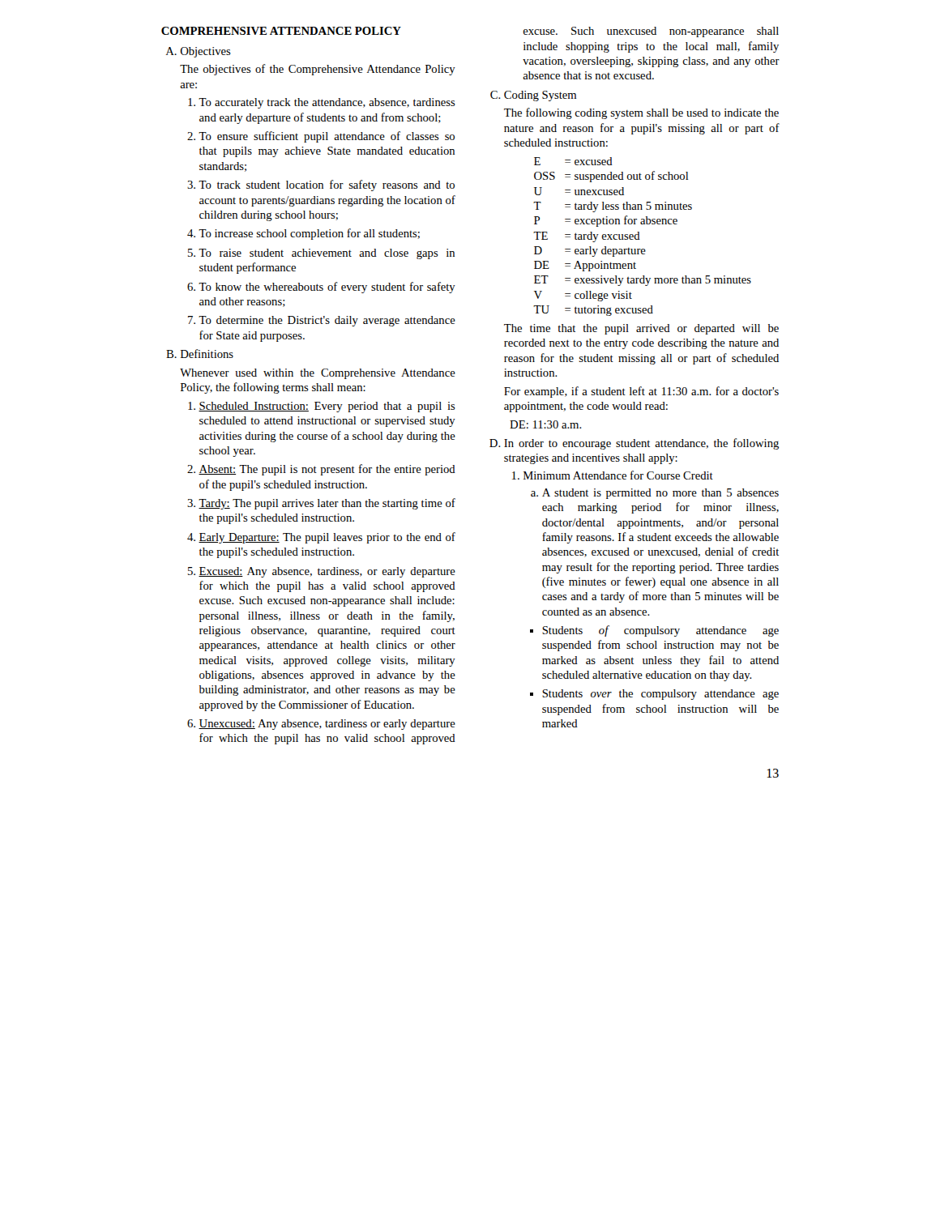Comprehensive Attendance Policy
Objectives
The objectives of the Comprehensive Attendance Policy are:
To accurately track the attendance, absence, tardiness and early departure of students to and from school;
To ensure sufficient pupil attendance of classes so that pupils may achieve State mandated education standards;
To track student location for safety reasons and to account to parents/guardians regarding the location of children during school hours;
To increase school completion for all students;
To raise student achievement and close gaps in student performance
To know the whereabouts of every student for safety and other reasons;
To determine the District's daily average attendance for State aid purposes.
Definitions
Whenever used within the Comprehensive Attendance Policy, the following terms shall mean:
Scheduled Instruction: Every period that a pupil is scheduled to attend instructional or supervised study activities during the course of a school day during the school year.
Absent: The pupil is not present for the entire period of the pupil's scheduled instruction.
Tardy: The pupil arrives later than the starting time of the pupil's scheduled instruction.
Early Departure: The pupil leaves prior to the end of the pupil's scheduled instruction.
Excused: Any absence, tardiness, or early departure for which the pupil has a valid school approved excuse. Such excused non-appearance shall include: personal illness, illness or death in the family, religious observance, quarantine, required court appearances, attendance at health clinics or other medical visits, approved college visits, military obligations, absences approved in advance by the building administrator, and other reasons as may be approved by the Commissioner of Education.
Unexcused: Any absence, tardiness or early departure for which the pupil has no valid school approved excuse. Such unexcused non-appearance shall include shopping trips to the local mall, family vacation, oversleeping, skipping class, and any other absence that is not excused.
Coding System
The following coding system shall be used to indicate the nature and reason for a pupil's missing all or part of scheduled instruction:
E= excused
OSS= suspended out of school
U= unexcused
T= tardy less than 5 minutes
P= exception for absence
TE= tardy excused
D= early departure
DE= Appointment
ET= exessively tardy more than 5 minutes
V= college visit
TU= tutoring excused
The time that the pupil arrived or departed will be recorded next to the entry code describing the nature and reason for the student missing all or part of scheduled instruction.
For example, if a student left at 11:30 a.m. for a doctor's appointment, the code would read:
DE: 11:30 a.m.
In order to encourage student attendance, the following strategies and incentives shall apply:
Minimum Attendance for Course Credit
A student is permitted no more than 5 absences each marking period for minor illness, doctor/dental appointments, and/or personal family reasons. If a student exceeds the allowable absences, excused or unexcused, denial of credit may result for the reporting period. Three tardies (five minutes or fewer) equal one absence in all cases and a tardy of more than 5 minutes will be counted as an absence.
Students of compulsory attendance age suspended from school instruction may not be marked as absent unless they fail to attend scheduled alternative education on thay day.
Students over the compulsory attendance age suspended from school instruction will be marked
13